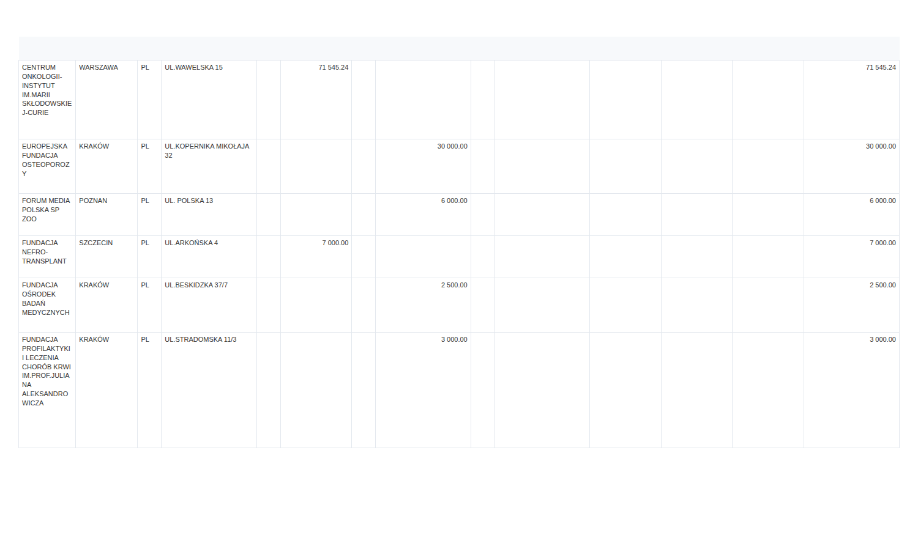| CENTRUM ONKOLOGII-INSTYTUT IM.MARII SKŁODOWSKIEJ-CURIE | WARSZAWA | PL | UL.WAWELSKA 15 | | 71 545.24 | | | | | | | | 71 545.24 |
| EUROPEJSKA FUNDACJA OSTEOPOROZY | KRAKÓW | PL | UL.KOPERNIKA MIKOŁAJA 32 | | | | 30 000.00 | | | | | | 30 000.00 |
| FORUM MEDIA POLSKA SP ZOO | POZNAN | PL | UL. POLSKA 13 | | | | 6 000.00 | | | | | | 6 000.00 |
| FUNDACJA NEFRO-TRANSPLANT | SZCZECIN | PL | UL.ARKOŃSKA 4 | | 7 000.00 | | | | | | | | 7 000.00 |
| FUNDACJA OŚRODEK BADAŃ MEDYCZNYCH | KRAKÓW | PL | UL.BESKIDZKA 37/7 | | | | 2 500.00 | | | | | | 2 500.00 |
| FUNDACJA PROFILAKTYKI I LECZENIA CHORÓB KRWI IM.PROF.JULIANA ALEKSANDROWICZA | KRAKÓW | PL | UL.STRADOMSKA 11/3 | | | | 3 000.00 | | | | | | 3 000.00 |